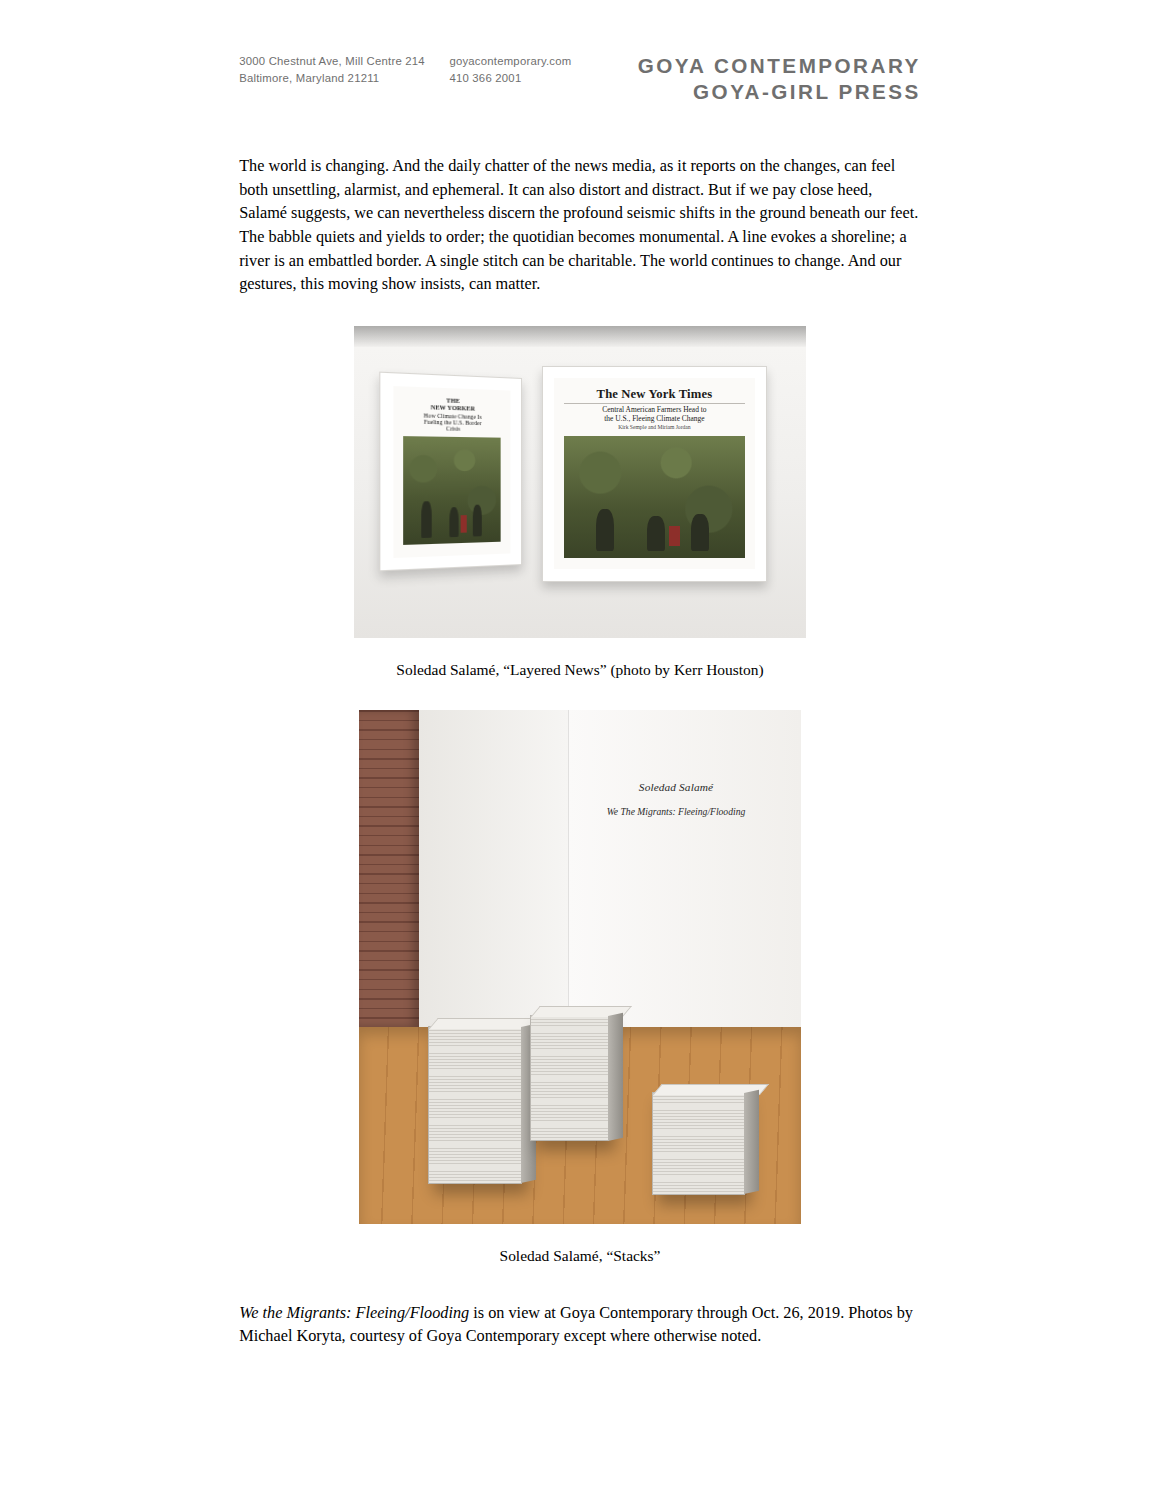3000 Chestnut Ave, Mill Centre 214 Baltimore, Maryland 21211 goyacontemporary.com 410 366 2001
GOYA CONTEMPORARY
GOYA-GIRL PRESS
The world is changing. And the daily chatter of the news media, as it reports on the changes, can feel both unsettling, alarmist, and ephemeral. It can also distort and distract. But if we pay close heed, Salamé suggests, we can nevertheless discern the profound seismic shifts in the ground beneath our feet. The babble quiets and yields to order; the quotidian becomes monumental. A line evokes a shoreline; a river is an embattled border. A single stitch can be charitable. The world continues to change. And our gestures, this moving show insists, can matter.
THE
NEW YORKER
How Climate Change Is
Fueling the U.S. Border
Crisis
The New York Times
Central American Farmers Head to
the U.S., Fleeing Climate Change
Kirk Semple and Miriam Jordan
Soledad Salamé, “Layered News” (photo by Kerr Houston)
Soledad Salamé
We The Migrants: Fleeing/Flooding
Soledad Salamé, “Stacks”
We the Migrants: Fleeing/Flooding is on view at Goya Contemporary through Oct. 26, 2019. Photos by Michael Koryta, courtesy of Goya Contemporary except where otherwise noted.